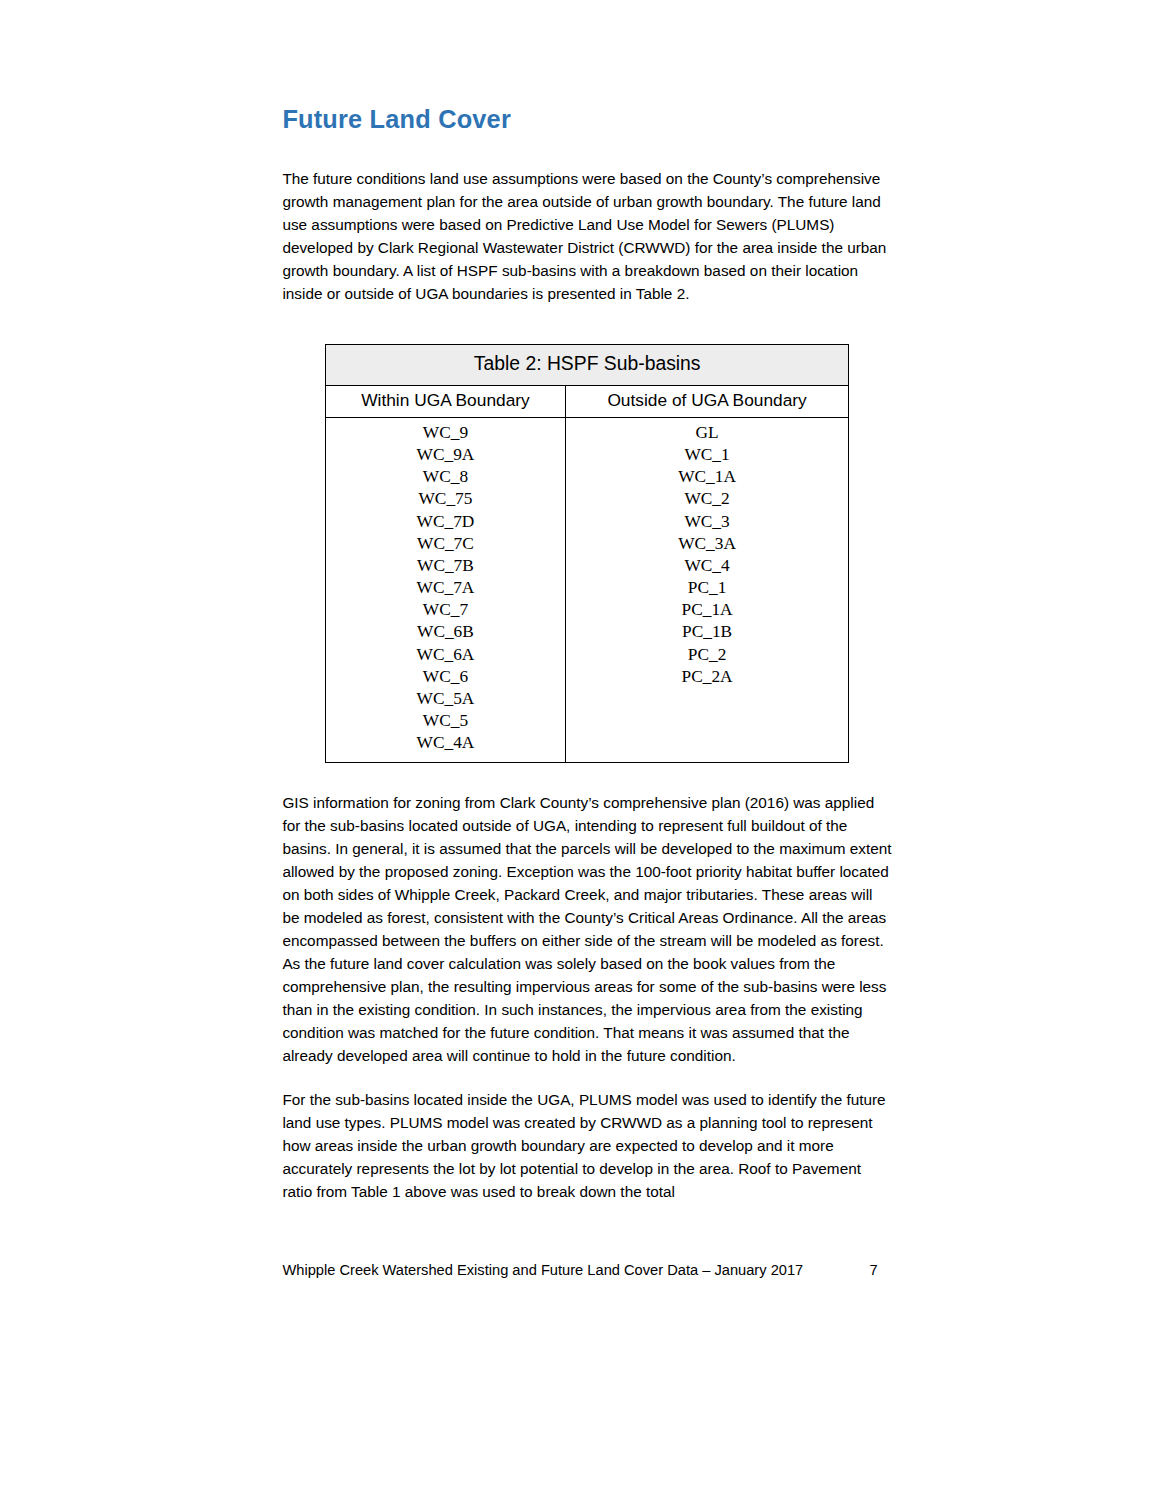Future Land Cover
The future conditions land use assumptions were based on the County’s comprehensive growth management plan for the area outside of urban growth boundary. The future land use assumptions were based on Predictive Land Use Model for Sewers (PLUMS) developed by Clark Regional Wastewater District (CRWWD) for the area inside the urban growth boundary. A list of HSPF sub-basins with a breakdown based on their location inside or outside of UGA boundaries is presented in Table 2.
Table 2: HSPF Sub-basins
| Within UGA Boundary | Outside of UGA Boundary |
| --- | --- |
| WC_9 WC_9A WC_8 WC_75 WC_7D WC_7C WC_7B WC_7A WC_7 WC_6B WC_6A WC_6 WC_5A WC_5 WC_4A | GL WC_1 WC_1A WC_2 WC_3 WC_3A WC_4 PC_1 PC_1A PC_1B PC_2 PC_2A |
GIS information for zoning from Clark County’s comprehensive plan (2016) was applied for the sub-basins located outside of UGA, intending to represent full buildout of the basins. In general, it is assumed that the parcels will be developed to the maximum extent allowed by the proposed zoning. Exception was the 100-foot priority habitat buffer located on both sides of Whipple Creek, Packard Creek, and major tributaries. These areas will be modeled as forest, consistent with the County’s Critical Areas Ordinance. All the areas encompassed between the buffers on either side of the stream will be modeled as forest. As the future land cover calculation was solely based on the book values from the comprehensive plan, the resulting impervious areas for some of the sub-basins were less than in the existing condition. In such instances, the impervious area from the existing condition was matched for the future condition. That means it was assumed that the already developed area will continue to hold in the future condition.
For the sub-basins located inside the UGA, PLUMS model was used to identify the future land use types. PLUMS model was created by CRWWD as a planning tool to represent how areas inside the urban growth boundary are expected to develop and it more accurately represents the lot by lot potential to develop in the area. Roof to Pavement ratio from Table 1 above was used to break down the total
Whipple Creek Watershed Existing and Future Land Cover Data – January 2017 7